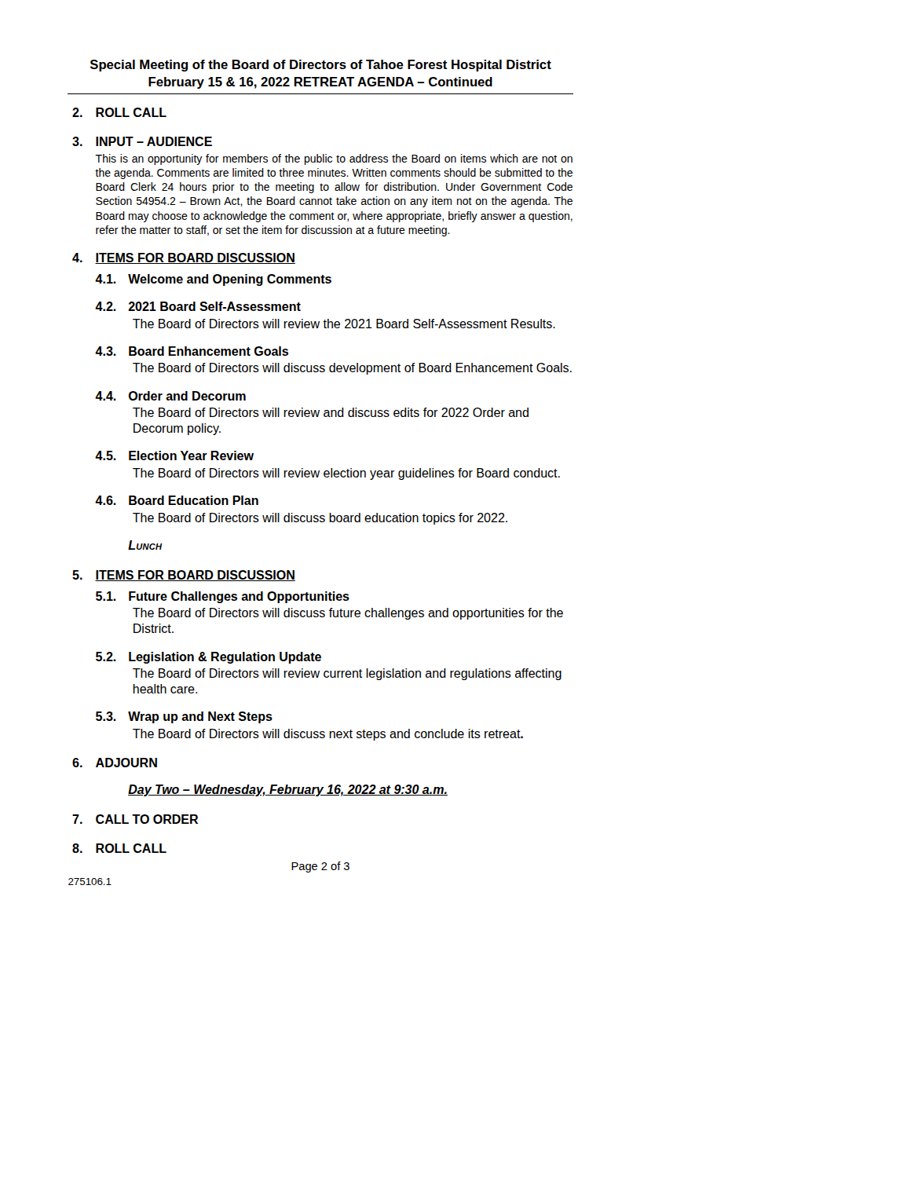Special Meeting of the Board of Directors of Tahoe Forest Hospital District
February 15 & 16, 2022 RETREAT AGENDA – Continued
2. Roll Call
3. Input – Audience
This is an opportunity for members of the public to address the Board on items which are not on the agenda. Comments are limited to three minutes. Written comments should be submitted to the Board Clerk 24 hours prior to the meeting to allow for distribution. Under Government Code Section 54954.2 – Brown Act, the Board cannot take action on any item not on the agenda. The Board may choose to acknowledge the comment or, where appropriate, briefly answer a question, refer the matter to staff, or set the item for discussion at a future meeting.
4. Items for Board Discussion
4.1. Welcome and Opening Comments
4.2. 2021 Board Self-Assessment The Board of Directors will review the 2021 Board Self-Assessment Results.
4.3. Board Enhancement Goals The Board of Directors will discuss development of Board Enhancement Goals.
4.4. Order and Decorum The Board of Directors will review and discuss edits for 2022 Order and Decorum policy.
4.5. Election Year Review The Board of Directors will review election year guidelines for Board conduct.
4.6. Board Education Plan The Board of Directors will discuss board education topics for 2022.
Lunch
5. Items for Board Discussion
5.1. Future Challenges and Opportunities The Board of Directors will discuss future challenges and opportunities for the District.
5.2. Legislation & Regulation Update The Board of Directors will review current legislation and regulations affecting health care.
5.3. Wrap up and Next Steps The Board of Directors will discuss next steps and conclude its retreat.
6. Adjourn Day Two – Wednesday, February 16, 2022 at 9:30 a.m.
7. Call to Order
8. Roll Call
Page 2 of 3
275106.1